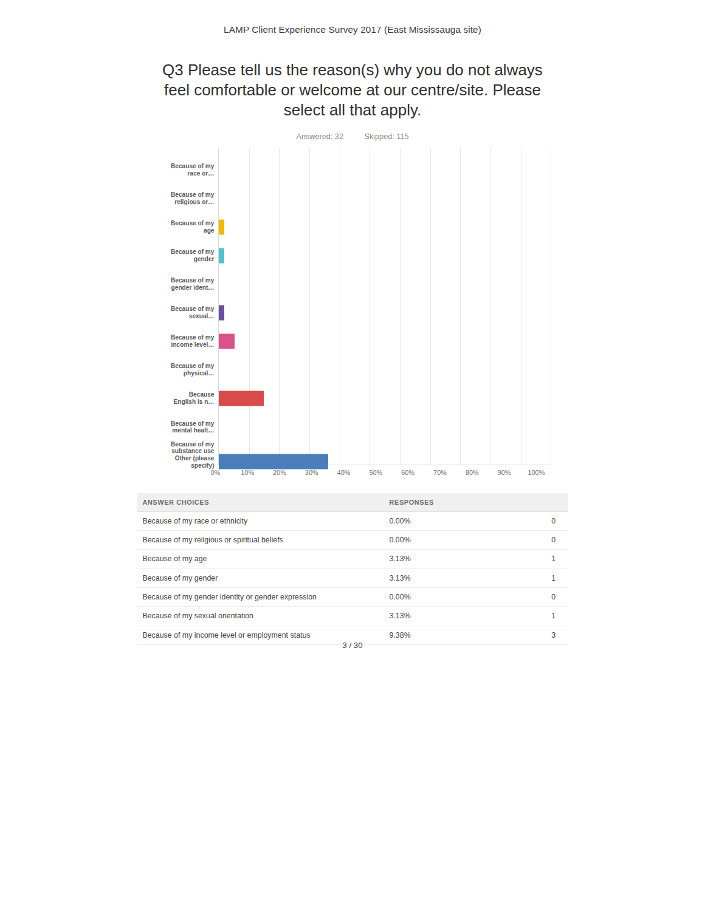LAMP Client Experience Survey 2017 (East Mississauga site)
Q3 Please tell us the reason(s) why you do not always feel comfortable or welcome at our centre/site. Please select all that apply.
Answered: 32 Skipped: 115
Because of my
race or…
Because of my
religious or…
Because of my
age
Because of my
gender
Because of my
gender ident…
Because of my
sexual…
Because of my
income level…
Because of my
physical…
Because
English is n…
Because of my
mental healt…
Because of my
substance use
Other (please
specify)
0% 10% 20% 30% 40% 50% 60% 70% 80% 90% 100%
| ANSWER CHOICES | RESPONSES | |
| --- | --- | --- |
| Because of my race or ethnicity | 0.00% | 0 |
| Because of my religious or spiritual beliefs | 0.00% | 0 |
| Because of my age | 3.13% | 1 |
| Because of my gender | 3.13% | 1 |
| Because of my gender identity or gender expression | 0.00% | 0 |
| Because of my sexual orientation | 3.13% | 1 |
| Because of my income level or employment status | 9.38% | 3 |
3 / 30